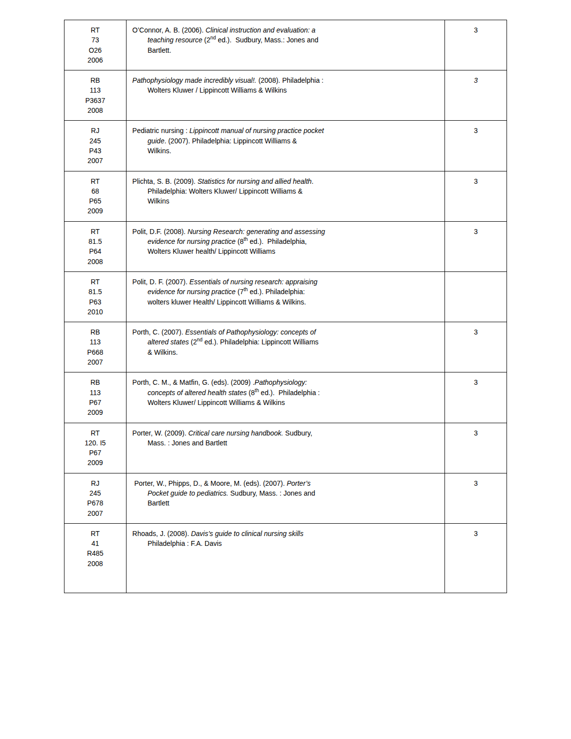| RT 73 O26 2006 | O’Connor, A. B. (2006). Clinical instruction and evaluation: a teaching resource (2 nd ed.). Sudbury, Mass.: Jones and Bartlett. | 3 |
| RB 113 P3637 2008 | Pathophysiology made incredibly visual!. (2008). Philadelphia : Wolters Kluwer / Lippincott Williams & Wilkins | 3 |
| RJ 245 P43 2007 | Pediatric nursing : Lippincott manual of nursing practice pocket guide . (2007). Philadelphia: Lippincott Williams & Wilkins. | 3 |
| RT 68 P65 2009 | Plichta, S. B. (2009). Statistics for nursing and allied health . Philadelphia: Wolters Kluwer/ Lippincott Williams & Wilkins | 3 |
| RT 81.5 P64 2008 | Polit, D.F. (2008). Nursing Research: generating and assessing evidence for nursing practice (8 th ed.). Philadelphia, Wolters Kluwer health/ Lippincott Williams | 3 |
| RT 81.5 P63 2010 | Polit, D. F. (2007). Essentials of nursing research: appraising evidence for nursing practice (7 th ed.). Philadelphia: wolters kluwer Health/ Lippincott Williams & Wilkins. | |
| RB 113 P668 2007 | Porth, C. (2007). Essentials of Pathophysiology: concepts of altered states (2 nd ed.). Philadelphia: Lippincott Williams & Wilkins. | 3 |
| RB 113 P67 2009 | Porth, C. M., & Matfin, G. (eds). (2009) . Pathophysiology: concepts of altered health states (8 th ed.). Philadelphia : Wolters Kluwer/ Lippincott Williams & Wilkins | 3 |
| RT 120. I5 P67 2009 | Porter, W. (2009). Critical care nursing handbook. Sudbury, Mass. : Jones and Bartlett | 3 |
| RJ 245 P678 2007 | Porter, W., Phipps, D., & Moore, M. (eds). (2007). Porter’s Pocket guide to pediatrics. Sudbury, Mass. : Jones and Bartlett | 3 |
| RT 41 R485 2008 | Rhoads, J. (2008). Davis’s guide to clinical nursing skills Philadelphia : F.A. Davis | 3 |